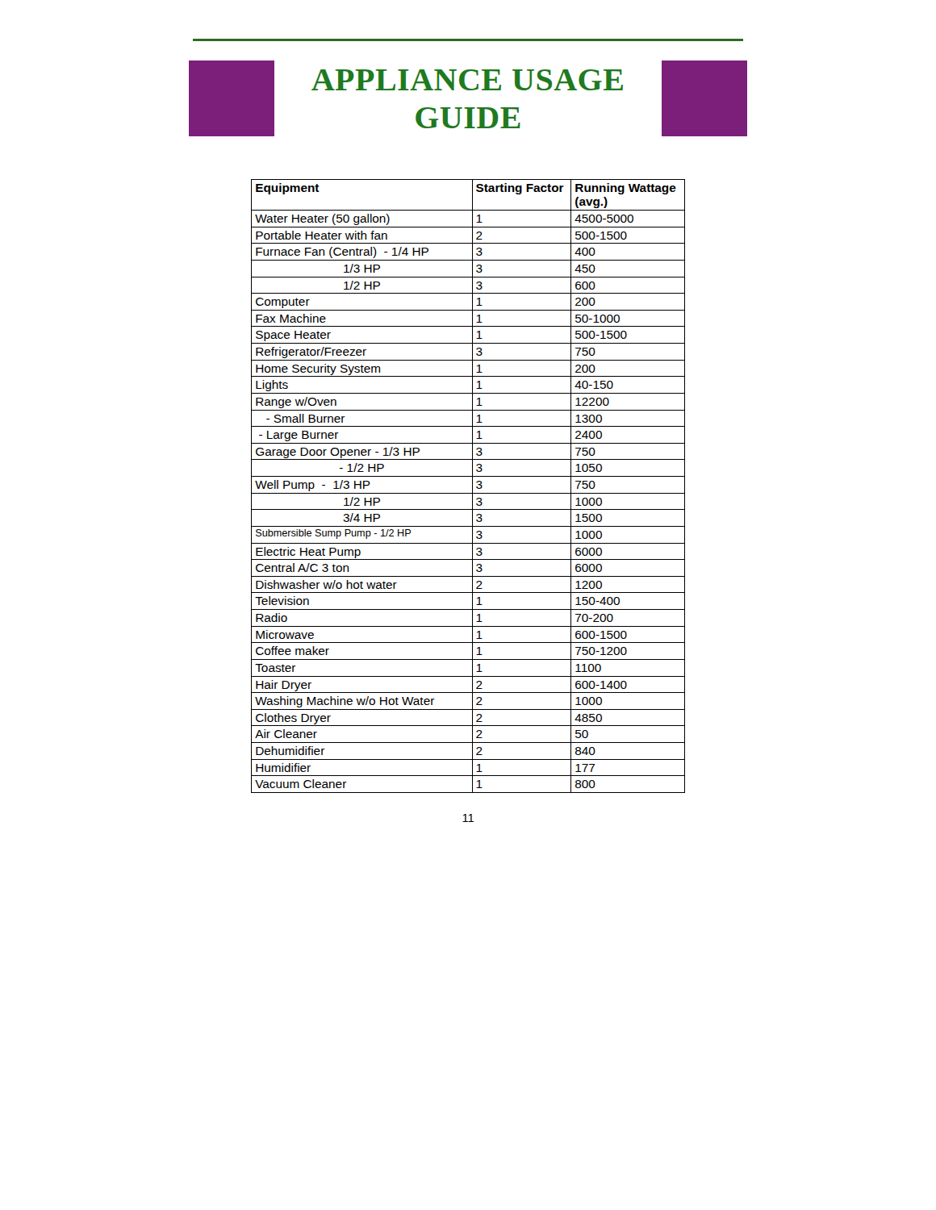APPLIANCE USAGE GUIDE
| Equipment | Starting Factor | Running Wattage (avg.) |
| --- | --- | --- |
| Water Heater (50 gallon) | 1 | 4500-5000 |
| Portable Heater with fan | 2 | 500-1500 |
| Furnace Fan (Central) - 1/4 HP | 3 | 400 |
| 1/3 HP | 3 | 450 |
| 1/2 HP | 3 | 600 |
| Computer | 1 | 200 |
| Fax Machine | 1 | 50-1000 |
| Space Heater | 1 | 500-1500 |
| Refrigerator/Freezer | 3 | 750 |
| Home Security System | 1 | 200 |
| Lights | 1 | 40-150 |
| Range w/Oven | 1 | 12200 |
| - Small Burner | 1 | 1300 |
| - Large Burner | 1 | 2400 |
| Garage Door Opener - 1/3 HP | 3 | 750 |
| - 1/2 HP | 3 | 1050 |
| Well Pump - 1/3 HP | 3 | 750 |
| 1/2 HP | 3 | 1000 |
| 3/4 HP | 3 | 1500 |
| Submersible Sump Pump - 1/2 HP | 3 | 1000 |
| Electric Heat Pump | 3 | 6000 |
| Central A/C 3 ton | 3 | 6000 |
| Dishwasher w/o hot water | 2 | 1200 |
| Television | 1 | 150-400 |
| Radio | 1 | 70-200 |
| Microwave | 1 | 600-1500 |
| Coffee maker | 1 | 750-1200 |
| Toaster | 1 | 1100 |
| Hair Dryer | 2 | 600-1400 |
| Washing Machine w/o Hot Water | 2 | 1000 |
| Clothes Dryer | 2 | 4850 |
| Air Cleaner | 2 | 50 |
| Dehumidifier | 2 | 840 |
| Humidifier | 1 | 177 |
| Vacuum Cleaner | 1 | 800 |
11